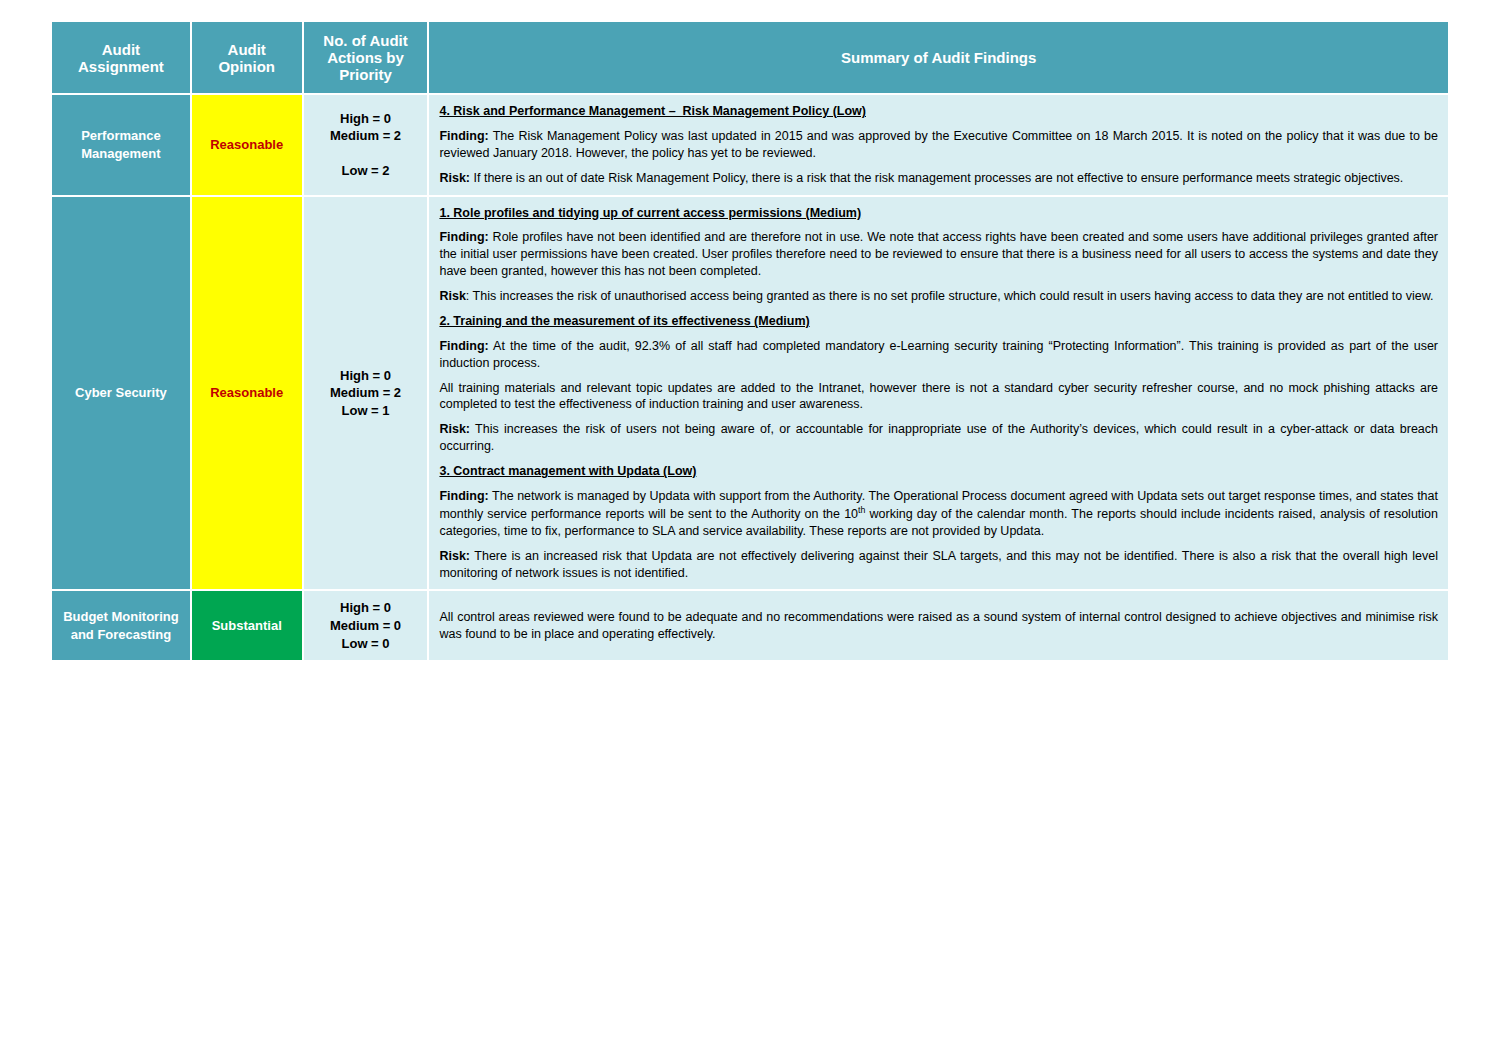| Audit Assignment | Audit Opinion | No. of Audit Actions by Priority | Summary of Audit Findings |
| --- | --- | --- | --- |
| Performance Management | Reasonable | High = 0 Medium = 2 Low = 2 | 4. Risk and Performance Management – Risk Management Policy (Low) Finding: The Risk Management Policy was last updated in 2015 and was approved by the Executive Committee on 18 March 2015. It is noted on the policy that it was due to be reviewed January 2018. However, the policy has yet to be reviewed. Risk: If there is an out of date Risk Management Policy, there is a risk that the risk management processes are not effective to ensure performance meets strategic objectives. |
| Cyber Security | Reasonable | High = 0 Medium = 2 Low = 1 | 1. Role profiles and tidying up of current access permissions (Medium) Finding: Role profiles have not been identified and are therefore not in use. We note that access rights have been created and some users have additional privileges granted after the initial user permissions have been created. User profiles therefore need to be reviewed to ensure that there is a business need for all users to access the systems and date they have been granted, however this has not been completed. Risk : This increases the risk of unauthorised access being granted as there is no set profile structure, which could result in users having access to data they are not entitled to view. 2. Training and the measurement of its effectiveness (Medium) Finding: At the time of the audit, 92.3% of all staff had completed mandatory e-Learning security training “Protecting Information”. This training is provided as part of the user induction process. All training materials and relevant topic updates are added to the Intranet, however there is not a standard cyber security refresher course, and no mock phishing attacks are completed to test the effectiveness of induction training and user awareness. Risk: This increases the risk of users not being aware of, or accountable for inappropriate use of the Authority’s devices, which could result in a cyber-attack or data breach occurring. 3. Contract management with Updata (Low) Finding: The network is managed by Updata with support from the Authority. The Operational Process document agreed with Updata sets out target response times, and states that monthly service performance reports will be sent to the Authority on the 10 th working day of the calendar month. The reports should include incidents raised, analysis of resolution categories, time to fix, performance to SLA and service availability. These reports are not provided by Updata. Risk: There is an increased risk that Updata are not effectively delivering against their SLA targets, and this may not be identified. There is also a risk that the overall high level monitoring of network issues is not identified. |
| Budget Monitoring and Forecasting | Substantial | High = 0 Medium = 0 Low = 0 | All control areas reviewed were found to be adequate and no recommendations were raised as a sound system of internal control designed to achieve objectives and minimise risk was found to be in place and operating effectively. |